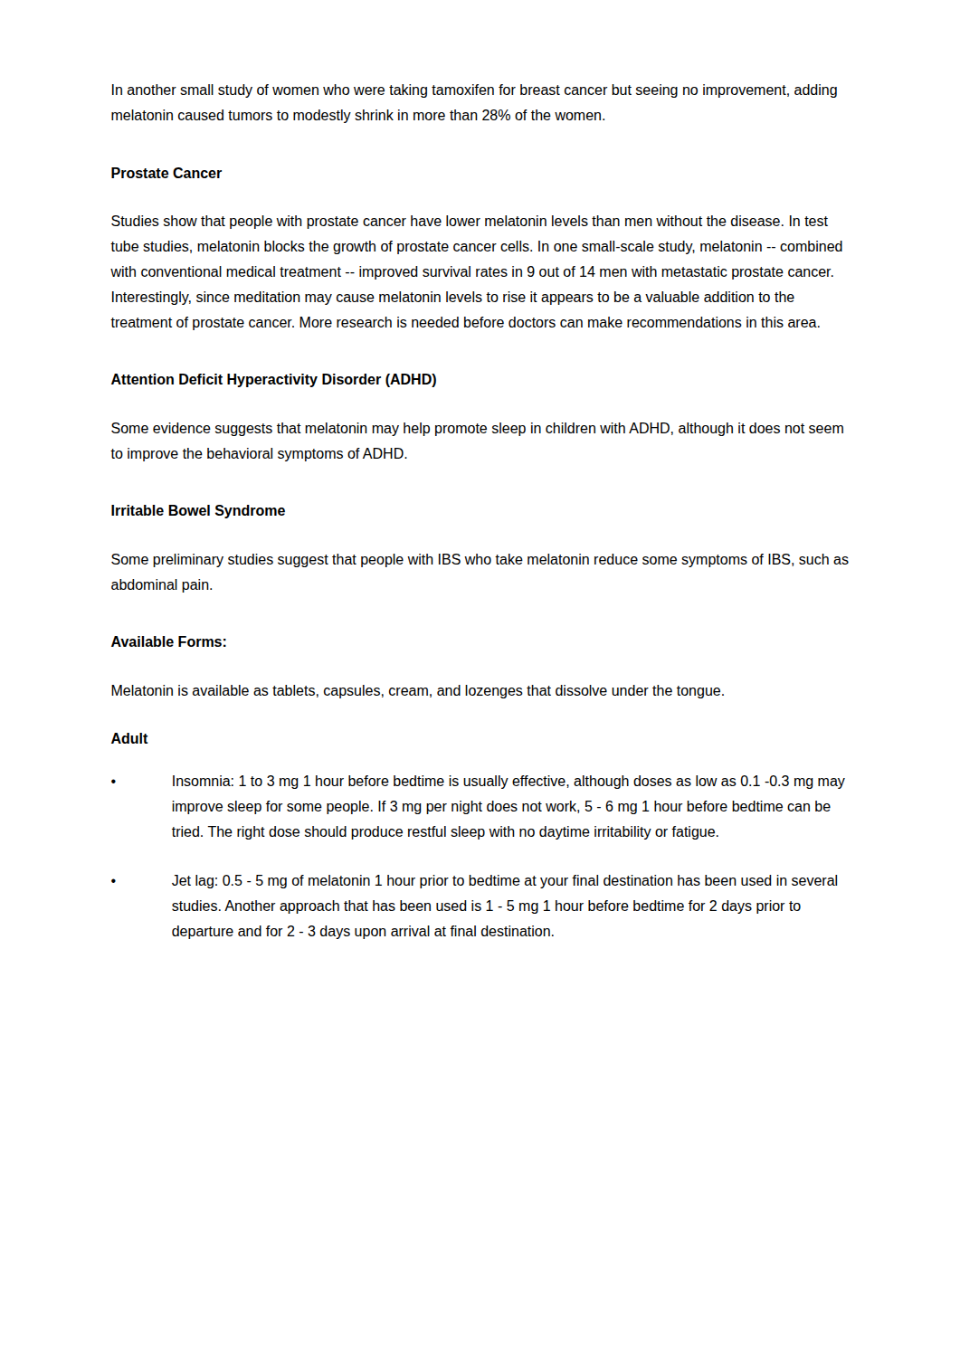In another small study of women who were taking tamoxifen for breast cancer but seeing no improvement, adding melatonin caused tumors to modestly shrink in more than 28% of the women.
Prostate Cancer
Studies show that people with prostate cancer have lower melatonin levels than men without the disease. In test tube studies, melatonin blocks the growth of prostate cancer cells. In one small-scale study, melatonin -- combined with conventional medical treatment -- improved survival rates in 9 out of 14 men with metastatic prostate cancer. Interestingly, since meditation may cause melatonin levels to rise it appears to be a valuable addition to the treatment of prostate cancer. More research is needed before doctors can make recommendations in this area.
Attention Deficit Hyperactivity Disorder (ADHD)
Some evidence suggests that melatonin may help promote sleep in children with ADHD, although it does not seem to improve the behavioral symptoms of ADHD.
Irritable Bowel Syndrome
Some preliminary studies suggest that people with IBS who take melatonin reduce some symptoms of IBS, such as abdominal pain.
Available Forms:
Melatonin is available as tablets, capsules, cream, and lozenges that dissolve under the tongue.
Adult
Insomnia: 1 to 3 mg 1 hour before bedtime is usually effective, although doses as low as 0.1 -0.3 mg may improve sleep for some people. If 3 mg per night does not work, 5 - 6 mg 1 hour before bedtime can be tried. The right dose should produce restful sleep with no daytime irritability or fatigue.
Jet lag: 0.5 - 5 mg of melatonin 1 hour prior to bedtime at your final destination has been used in several studies. Another approach that has been used is 1 - 5 mg 1 hour before bedtime for 2 days prior to departure and for 2 - 3 days upon arrival at final destination.